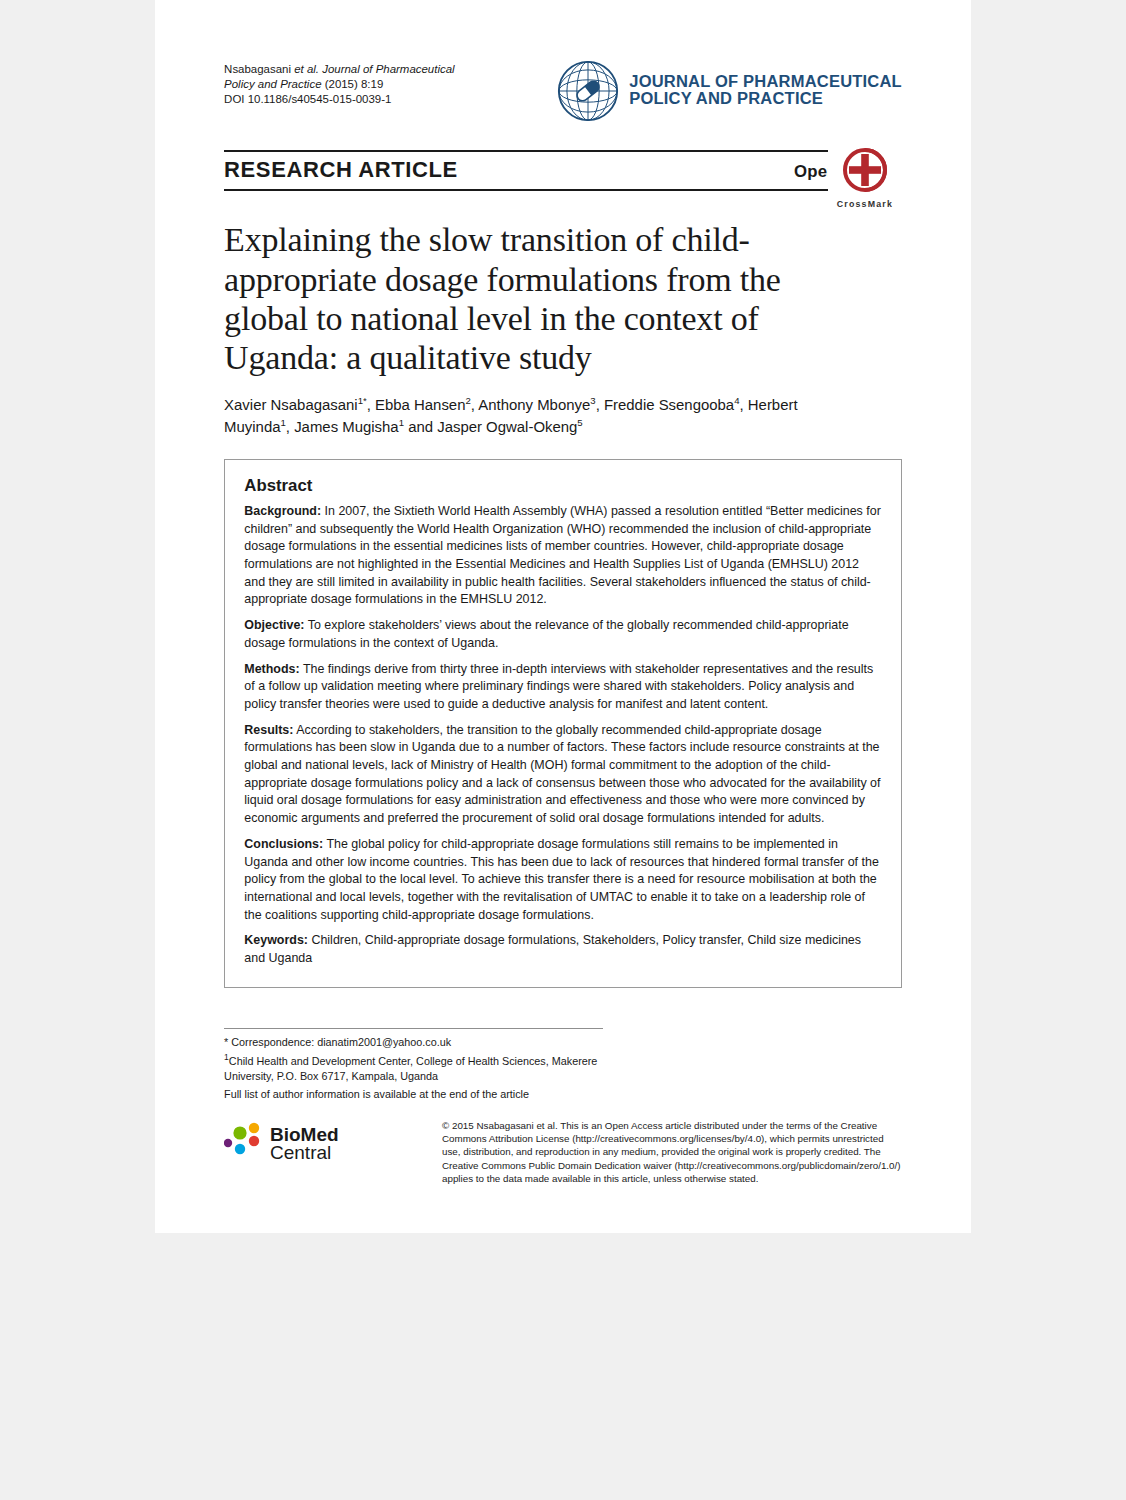Nsabagasani et al. Journal of Pharmaceutical
Policy and Practice (2015) 8:19
DOI 10.1186/s40545-015-0039-1
JOURNAL OF PHARMACEUTICAL POLICY AND PRACTICE
RESEARCH ARTICLE
Open Access
CrossMark
Explaining the slow transition of child-appropriate dosage formulations from the global to national level in the context of Uganda: a qualitative study
Xavier Nsabagasani1*, Ebba Hansen2, Anthony Mbonye3, Freddie Ssengooba4, Herbert Muyinda1, James Mugisha1 and Jasper Ogwal-Okeng5
Abstract
Background: In 2007, the Sixtieth World Health Assembly (WHA) passed a resolution entitled “Better medicines for children” and subsequently the World Health Organization (WHO) recommended the inclusion of child-appropriate dosage formulations in the essential medicines lists of member countries. However, child-appropriate dosage formulations are not highlighted in the Essential Medicines and Health Supplies List of Uganda (EMHSLU) 2012 and they are still limited in availability in public health facilities. Several stakeholders influenced the status of child-appropriate dosage formulations in the EMHSLU 2012.
Objective: To explore stakeholders’ views about the relevance of the globally recommended child-appropriate dosage formulations in the context of Uganda.
Methods: The findings derive from thirty three in-depth interviews with stakeholder representatives and the results of a follow up validation meeting where preliminary findings were shared with stakeholders. Policy analysis and policy transfer theories were used to guide a deductive analysis for manifest and latent content.
Results: According to stakeholders, the transition to the globally recommended child-appropriate dosage formulations has been slow in Uganda due to a number of factors. These factors include resource constraints at the global and national levels, lack of Ministry of Health (MOH) formal commitment to the adoption of the child-appropriate dosage formulations policy and a lack of consensus between those who advocated for the availability of liquid oral dosage formulations for easy administration and effectiveness and those who were more convinced by economic arguments and preferred the procurement of solid oral dosage formulations intended for adults.
Conclusions: The global policy for child-appropriate dosage formulations still remains to be implemented in Uganda and other low income countries. This has been due to lack of resources that hindered formal transfer of the policy from the global to the local level. To achieve this transfer there is a need for resource mobilisation at both the international and local levels, together with the revitalisation of UMTAC to enable it to take on a leadership role of the coalitions supporting child-appropriate dosage formulations.
Keywords: Children, Child-appropriate dosage formulations, Stakeholders, Policy transfer, Child size medicines and Uganda
* Correspondence: dianatim2001@yahoo.co.uk
1Child Health and Development Center, College of Health Sciences, Makerere University, P.O. Box 6717, Kampala, Uganda
Full list of author information is available at the end of the article
BioMed Central
© 2015 Nsabagasani et al. This is an Open Access article distributed under the terms of the Creative Commons Attribution License (http://creativecommons.org/licenses/by/4.0), which permits unrestricted use, distribution, and reproduction in any medium, provided the original work is properly credited. The Creative Commons Public Domain Dedication waiver (http://creativecommons.org/publicdomain/zero/1.0/) applies to the data made available in this article, unless otherwise stated.